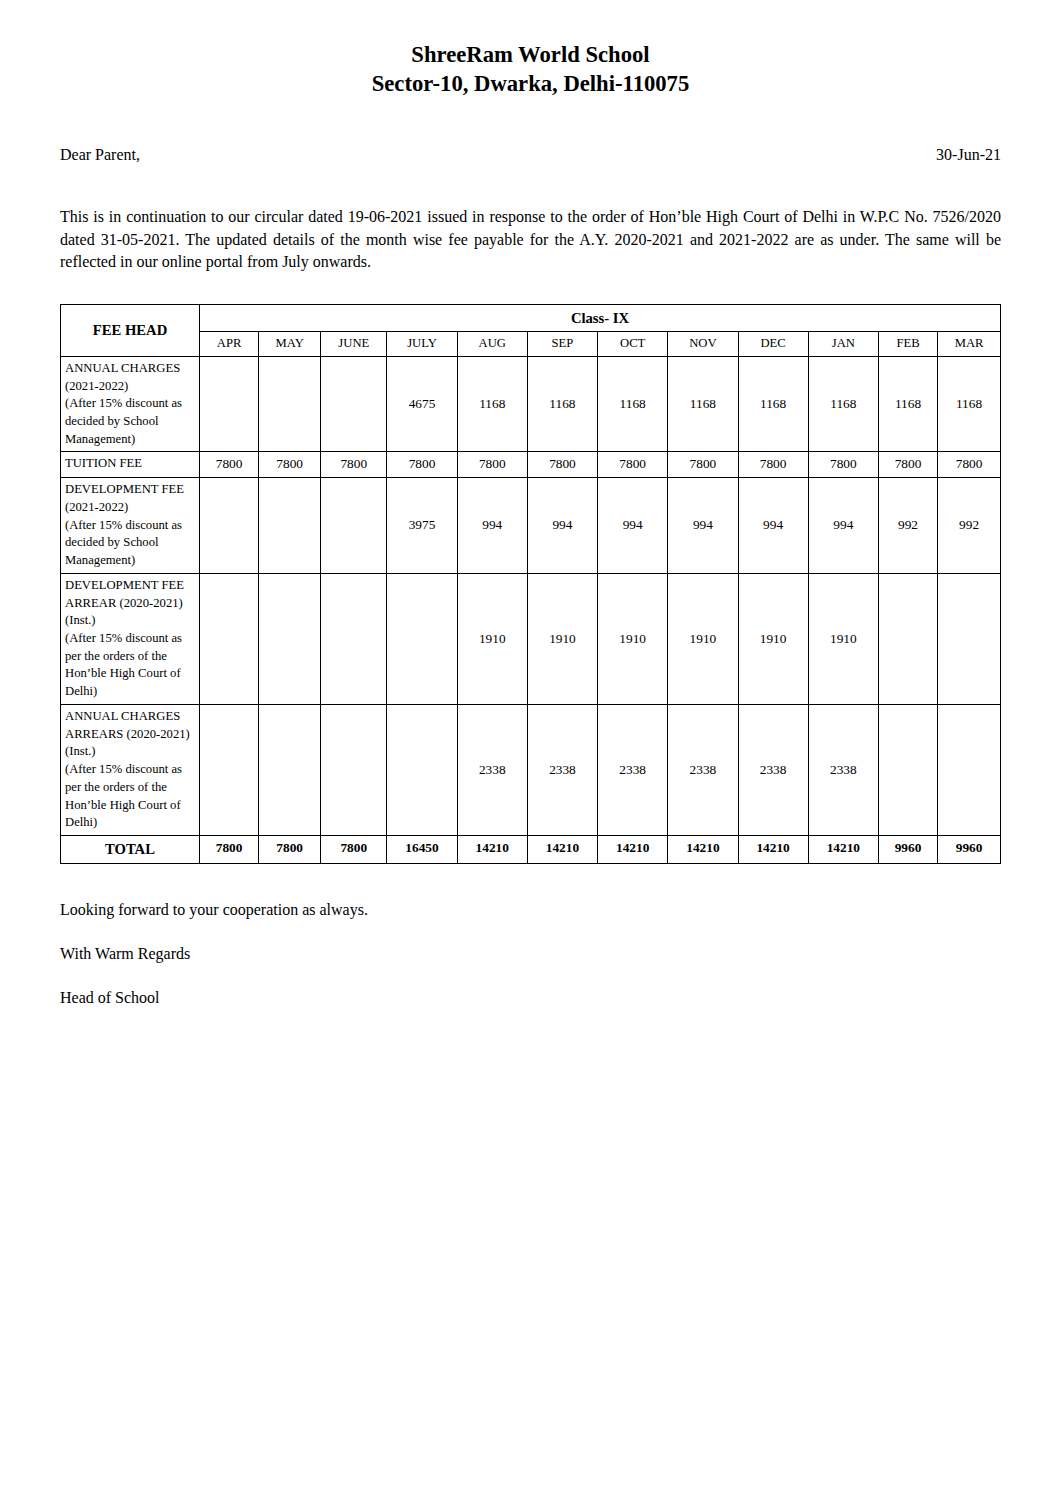ShreeRam World School
Sector-10, Dwarka, Delhi-110075
Dear Parent,
30-Jun-21
This is in continuation to our circular dated 19-06-2021 issued in response to the order of Hon’ble High Court of Delhi in W.P.C No. 7526/2020 dated 31-05-2021. The updated details of the month wise fee payable for the A.Y. 2020-2021 and 2021-2022 are as under. The same will be reflected in our online portal from July onwards.
| FEE HEAD | Class- IX |
| --- | --- |
| APR | MAY | JUNE | JULY | AUG | SEP | OCT | NOV | DEC | JAN | FEB | MAR |
| ANNUAL CHARGES (2021-2022) (After 15% discount as decided by School Management) | | | | 4675 | 1168 | 1168 | 1168 | 1168 | 1168 | 1168 | 1168 | 1168 |
| TUITION FEE | 7800 | 7800 | 7800 | 7800 | 7800 | 7800 | 7800 | 7800 | 7800 | 7800 | 7800 | 7800 |
| DEVELOPMENT FEE (2021-2022) (After 15% discount as decided by School Management) | | | | 3975 | 994 | 994 | 994 | 994 | 994 | 994 | 992 | 992 |
| DEVELOPMENT FEE ARREAR (2020-2021) (Inst.) (After 15% discount as per the orders of the Hon’ble High Court of Delhi) | | | | | 1910 | 1910 | 1910 | 1910 | 1910 | 1910 | | |
| ANNUAL CHARGES ARREARS (2020-2021) (Inst.) (After 15% discount as per the orders of the Hon’ble High Court of Delhi) | | | | | 2338 | 2338 | 2338 | 2338 | 2338 | 2338 | | |
| TOTAL | 7800 | 7800 | 7800 | 16450 | 14210 | 14210 | 14210 | 14210 | 14210 | 14210 | 9960 | 9960 |
Looking forward to your cooperation as always.
With Warm Regards
Head of School